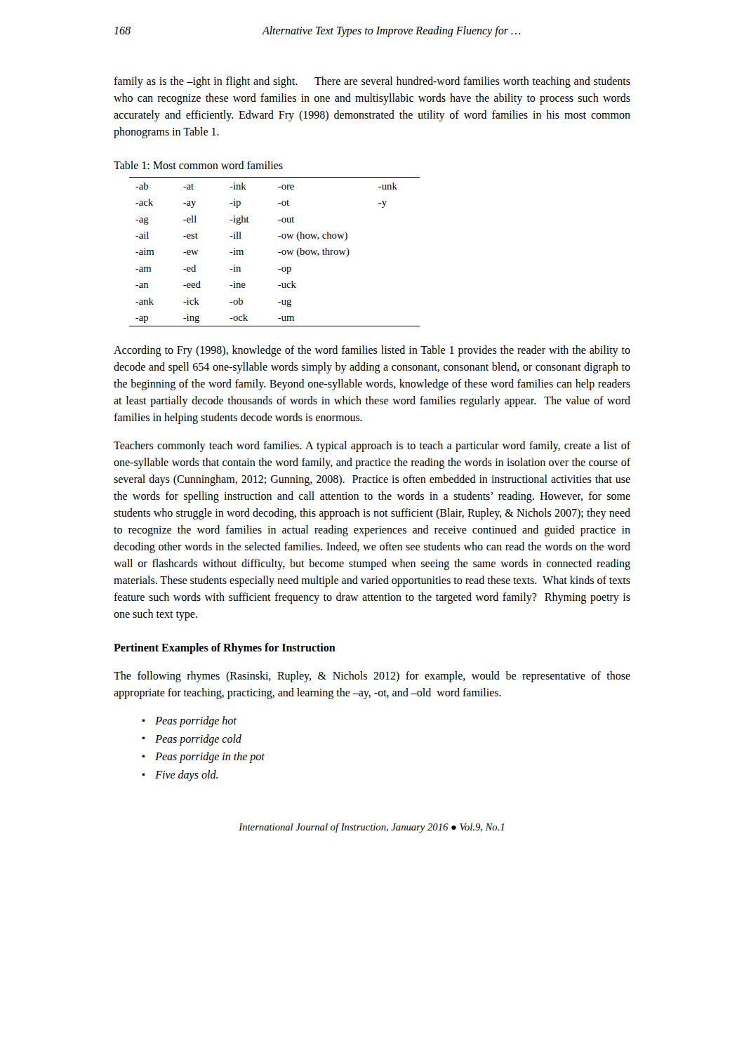168 Alternative Text Types to Improve Reading Fluency for …
family as is the –ight in flight and sight. There are several hundred-word families worth teaching and students who can recognize these word families in one and multisyllabic words have the ability to process such words accurately and efficiently. Edward Fry (1998) demonstrated the utility of word families in his most common phonograms in Table 1.
Table 1: Most common word families
| -ab | -at | -ink | -ore | -unk |
| -ack | -ay | -ip | -ot | -y |
| -ag | -ell | -ight | -out | |
| -ail | -est | -ill | -ow (how, chow) | |
| -aim | -ew | -im | -ow (bow, throw) | |
| -am | -ed | -in | -op | |
| -an | -eed | -ine | -uck | |
| -ank | -ick | -ob | -ug | |
| -ap | -ing | -ock | -um | |
According to Fry (1998), knowledge of the word families listed in Table 1 provides the reader with the ability to decode and spell 654 one-syllable words simply by adding a consonant, consonant blend, or consonant digraph to the beginning of the word family. Beyond one-syllable words, knowledge of these word families can help readers at least partially decode thousands of words in which these word families regularly appear. The value of word families in helping students decode words is enormous.
Teachers commonly teach word families. A typical approach is to teach a particular word family, create a list of one-syllable words that contain the word family, and practice the reading the words in isolation over the course of several days (Cunningham, 2012; Gunning, 2008). Practice is often embedded in instructional activities that use the words for spelling instruction and call attention to the words in a students’ reading. However, for some students who struggle in word decoding, this approach is not sufficient (Blair, Rupley, & Nichols 2007); they need to recognize the word families in actual reading experiences and receive continued and guided practice in decoding other words in the selected families. Indeed, we often see students who can read the words on the word wall or flashcards without difficulty, but become stumped when seeing the same words in connected reading materials. These students especially need multiple and varied opportunities to read these texts. What kinds of texts feature such words with sufficient frequency to draw attention to the targeted word family? Rhyming poetry is one such text type.
Pertinent Examples of Rhymes for Instruction
The following rhymes (Rasinski, Rupley, & Nichols 2012) for example, would be representative of those appropriate for teaching, practicing, and learning the –ay, -ot, and –old word families.
Peas porridge hot
Peas porridge cold
Peas porridge in the pot
Five days old.
International Journal of Instruction, January 2016 ● Vol.9, No.1